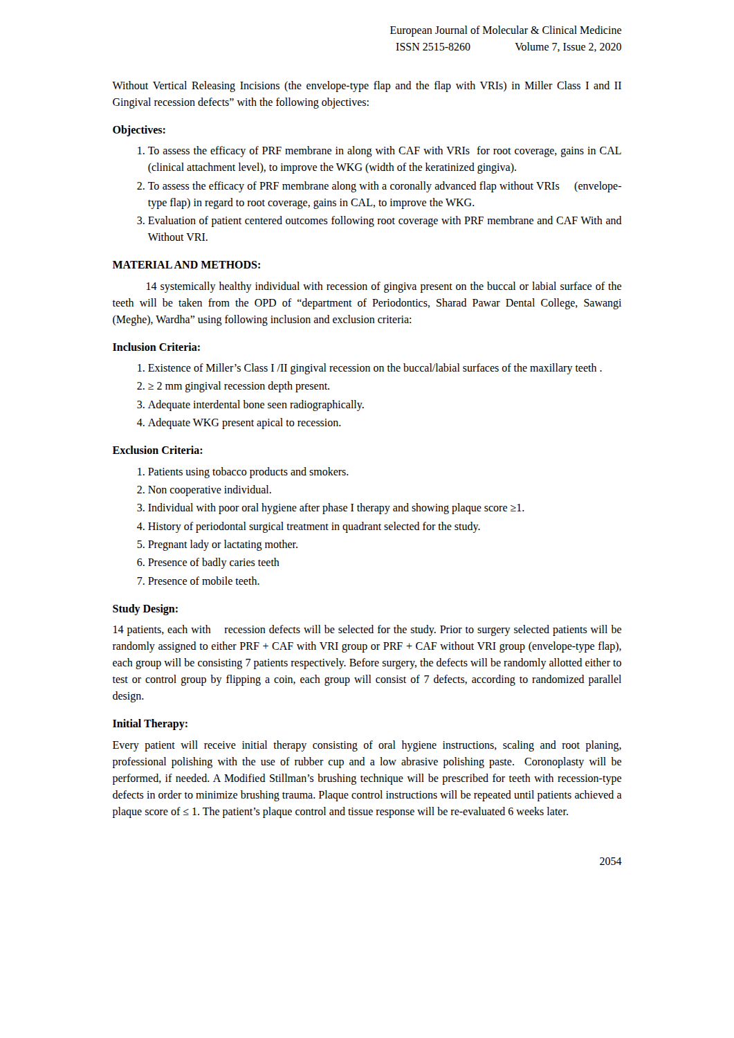European Journal of Molecular & Clinical Medicine ISSN 2515-8260 Volume 7, Issue 2, 2020
Without Vertical Releasing Incisions (the envelope-type flap and the flap with VRIs) in Miller Class I and II Gingival recession defects” with the following objectives:
Objectives:
To assess the efficacy of PRF membrane in along with CAF with VRIs for root coverage, gains in CAL (clinical attachment level), to improve the WKG (width of the keratinized gingiva).
To assess the efficacy of PRF membrane along with a coronally advanced flap without VRIs (envelope-type flap) in regard to root coverage, gains in CAL, to improve the WKG.
Evaluation of patient centered outcomes following root coverage with PRF membrane and CAF With and Without VRI.
MATERIAL AND METHODS:
14 systemically healthy individual with recession of gingiva present on the buccal or labial surface of the teeth will be taken from the OPD of “department of Periodontics, Sharad Pawar Dental College, Sawangi (Meghe), Wardha” using following inclusion and exclusion criteria:
Inclusion Criteria:
Existence of Miller’s Class I /II gingival recession on the buccal/labial surfaces of the maxillary teeth .
≥ 2 mm gingival recession depth present.
Adequate interdental bone seen radiographically.
Adequate WKG present apical to recession.
Exclusion Criteria:
Patients using tobacco products and smokers.
Non cooperative individual.
Individual with poor oral hygiene after phase I therapy and showing plaque score ≥1.
History of periodontal surgical treatment in quadrant selected for the study.
Pregnant lady or lactating mother.
Presence of badly caries teeth
Presence of mobile teeth.
Study Design:
14 patients, each with recession defects will be selected for the study. Prior to surgery selected patients will be randomly assigned to either PRF + CAF with VRI group or PRF + CAF without VRI group (envelope-type flap), each group will be consisting 7 patients respectively. Before surgery, the defects will be randomly allotted either to test or control group by flipping a coin, each group will consist of 7 defects, according to randomized parallel design.
Initial Therapy:
Every patient will receive initial therapy consisting of oral hygiene instructions, scaling and root planing, professional polishing with the use of rubber cup and a low abrasive polishing paste. Coronoplasty will be performed, if needed. A Modified Stillman’s brushing technique will be prescribed for teeth with recession-type defects in order to minimize brushing trauma. Plaque control instructions will be repeated until patients achieved a plaque score of ≤ 1. The patient’s plaque control and tissue response will be re-evaluated 6 weeks later.
2054